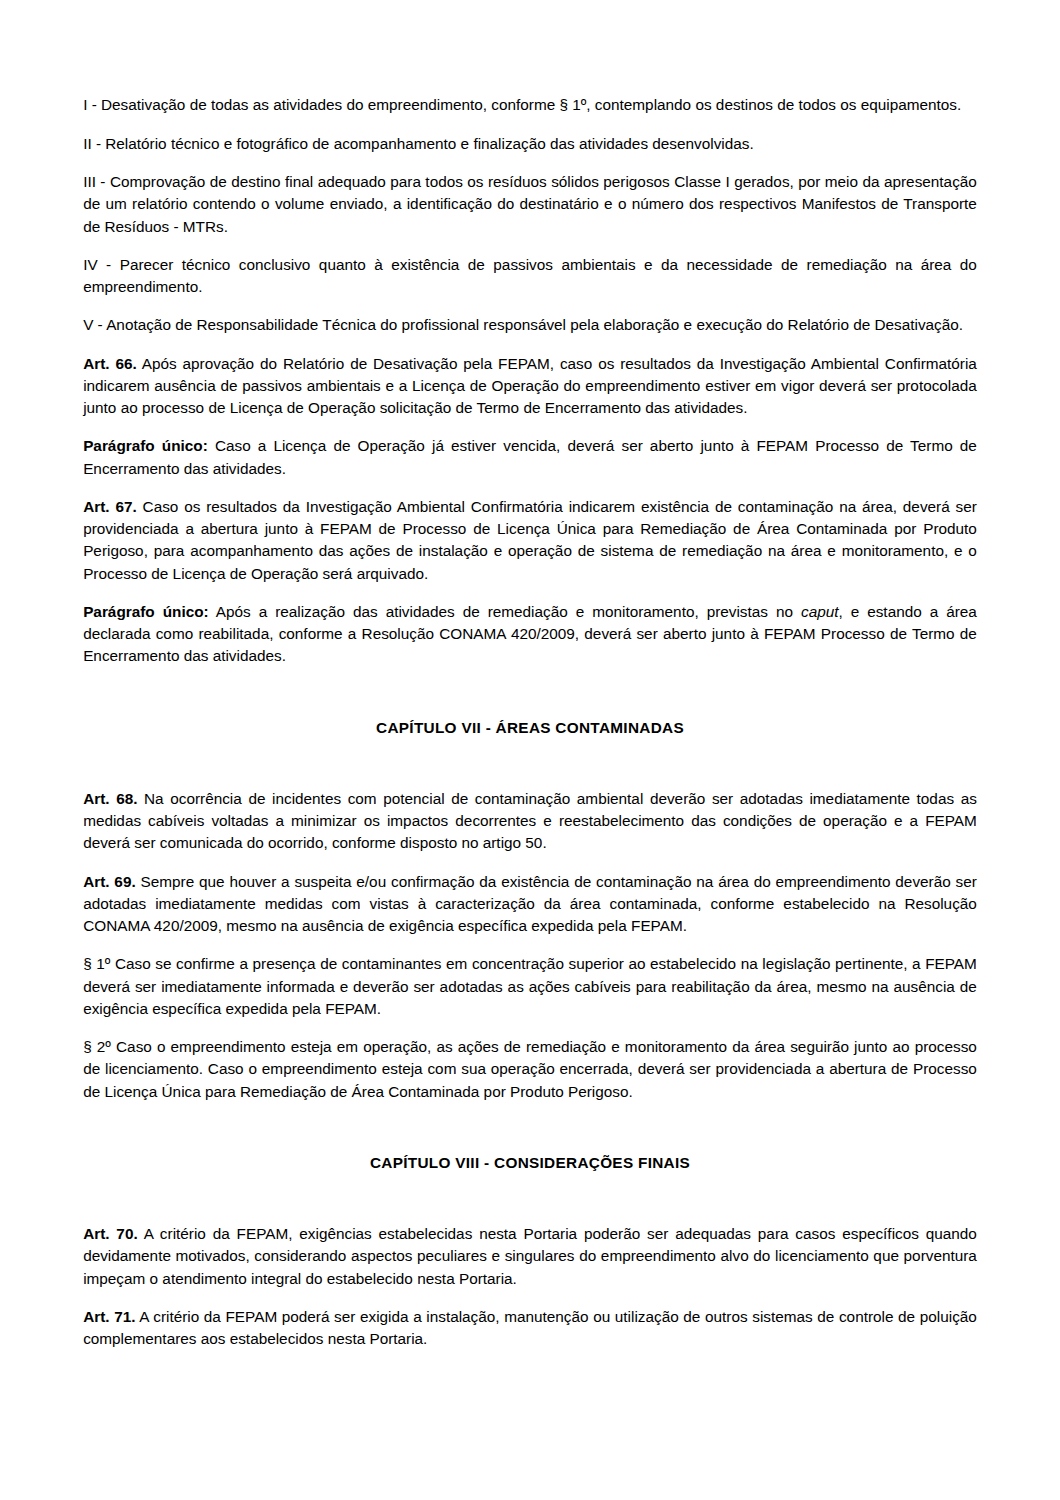I - Desativação de todas as atividades do empreendimento, conforme § 1º, contemplando os destinos de todos os equipamentos.
II - Relatório técnico e fotográfico de acompanhamento e finalização das atividades desenvolvidas.
III - Comprovação de destino final adequado para todos os resíduos sólidos perigosos Classe I gerados, por meio da apresentação de um relatório contendo o volume enviado, a identificação do destinatário e o número dos respectivos Manifestos de Transporte de Resíduos - MTRs.
IV - Parecer técnico conclusivo quanto à existência de passivos ambientais e da necessidade de remediação na área do empreendimento.
V - Anotação de Responsabilidade Técnica do profissional responsável pela elaboração e execução do Relatório de Desativação.
Art. 66. Após aprovação do Relatório de Desativação pela FEPAM, caso os resultados da Investigação Ambiental Confirmatória indicarem ausência de passivos ambientais e a Licença de Operação do empreendimento estiver em vigor deverá ser protocolada junto ao processo de Licença de Operação solicitação de Termo de Encerramento das atividades.
Parágrafo único: Caso a Licença de Operação já estiver vencida, deverá ser aberto junto à FEPAM Processo de Termo de Encerramento das atividades.
Art. 67. Caso os resultados da Investigação Ambiental Confirmatória indicarem existência de contaminação na área, deverá ser providenciada a abertura junto à FEPAM de Processo de Licença Única para Remediação de Área Contaminada por Produto Perigoso, para acompanhamento das ações de instalação e operação de sistema de remediação na área e monitoramento, e o Processo de Licença de Operação será arquivado.
Parágrafo único: Após a realização das atividades de remediação e monitoramento, previstas no caput, e estando a área declarada como reabilitada, conforme a Resolução CONAMA 420/2009, deverá ser aberto junto à FEPAM Processo de Termo de Encerramento das atividades.
CAPÍTULO VII - ÁREAS CONTAMINADAS
Art. 68. Na ocorrência de incidentes com potencial de contaminação ambiental deverão ser adotadas imediatamente todas as medidas cabíveis voltadas a minimizar os impactos decorrentes e reestabelecimento das condições de operação e a FEPAM deverá ser comunicada do ocorrido, conforme disposto no artigo 50.
Art. 69. Sempre que houver a suspeita e/ou confirmação da existência de contaminação na área do empreendimento deverão ser adotadas imediatamente medidas com vistas à caracterização da área contaminada, conforme estabelecido na Resolução CONAMA 420/2009, mesmo na ausência de exigência específica expedida pela FEPAM.
§ 1º Caso se confirme a presença de contaminantes em concentração superior ao estabelecido na legislação pertinente, a FEPAM deverá ser imediatamente informada e deverão ser adotadas as ações cabíveis para reabilitação da área, mesmo na ausência de exigência específica expedida pela FEPAM.
§ 2º Caso o empreendimento esteja em operação, as ações de remediação e monitoramento da área seguirão junto ao processo de licenciamento. Caso o empreendimento esteja com sua operação encerrada, deverá ser providenciada a abertura de Processo de Licença Única para Remediação de Área Contaminada por Produto Perigoso.
CAPÍTULO VIII - CONSIDERAÇÕES FINAIS
Art. 70. A critério da FEPAM, exigências estabelecidas nesta Portaria poderão ser adequadas para casos específicos quando devidamente motivados, considerando aspectos peculiares e singulares do empreendimento alvo do licenciamento que porventura impeçam o atendimento integral do estabelecido nesta Portaria.
Art. 71. A critério da FEPAM poderá ser exigida a instalação, manutenção ou utilização de outros sistemas de controle de poluição complementares aos estabelecidos nesta Portaria.